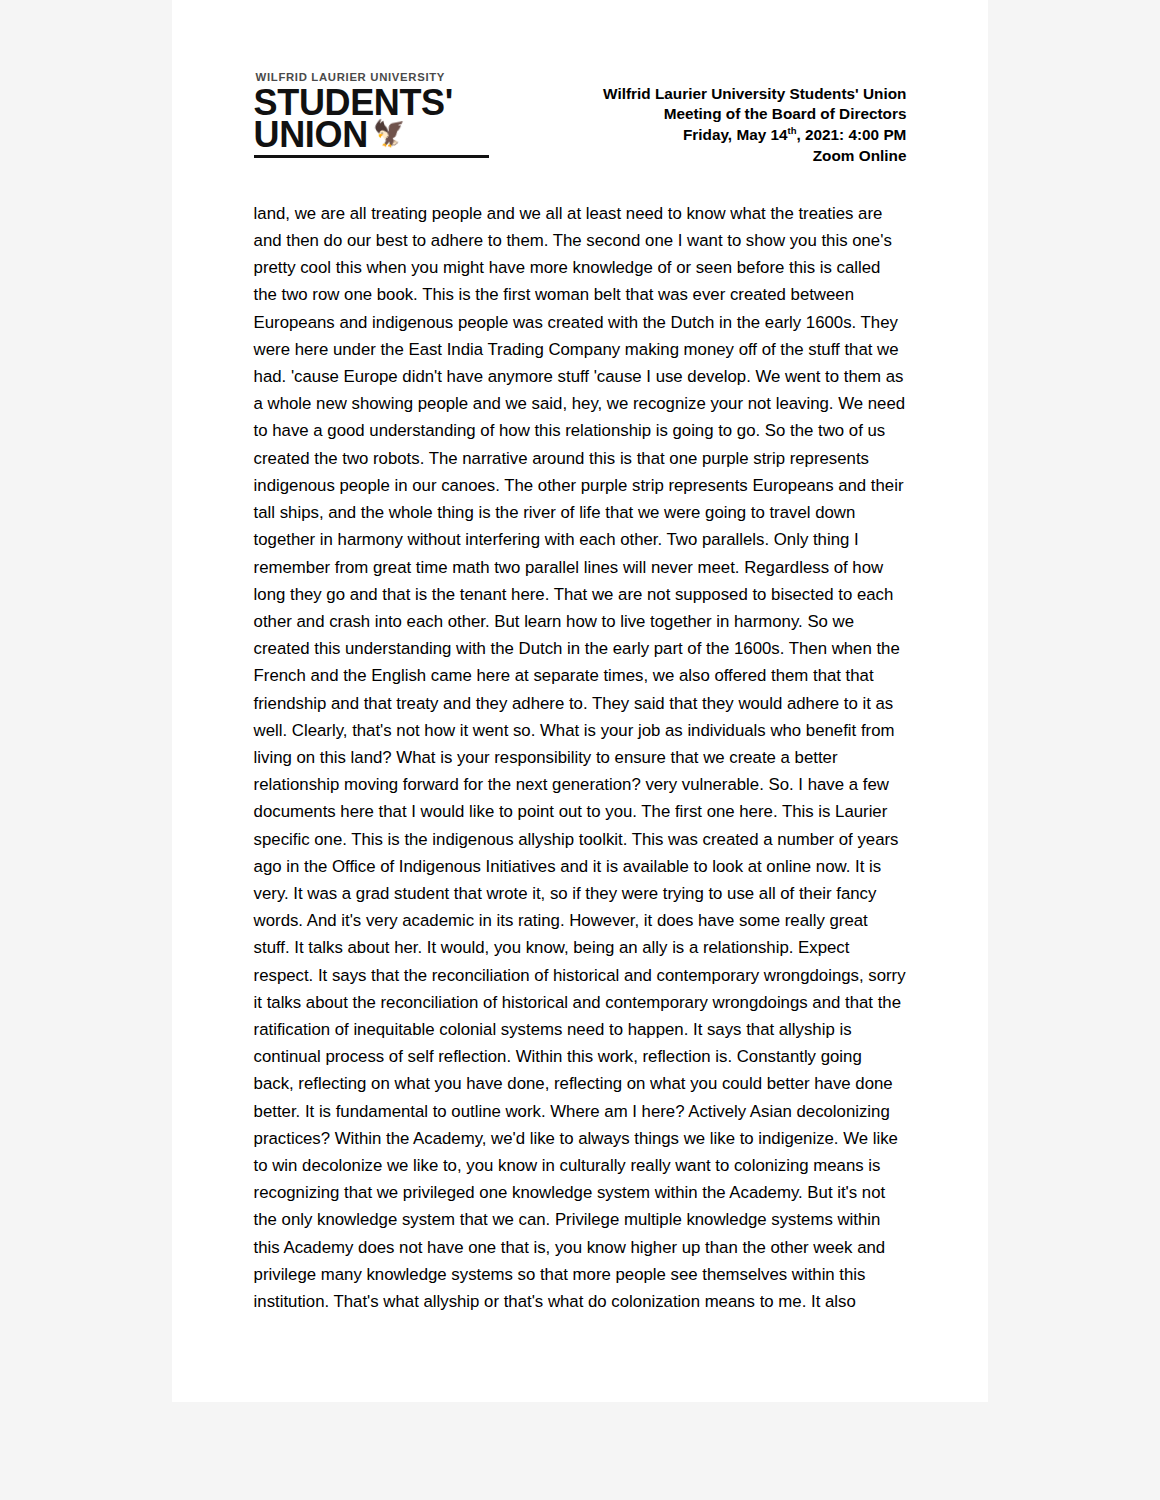WILFRID LAURIER UNIVERSITY
STUDENTS'
UNION
🦅
Wilfrid Laurier University Students' Union
Meeting of the Board of Directors
Friday, May 14th, 2021: 4:00 PM
Zoom Online
land, we are all treating people and we all at least need to know what the treaties are and then do our best to adhere to them. The second one I want to show you this one's pretty cool this when you might have more knowledge of or seen before this is called the two row one book. This is the first woman belt that was ever created between Europeans and indigenous people was created with the Dutch in the early 1600s. They were here under the East India Trading Company making money off of the stuff that we had. 'cause Europe didn't have anymore stuff 'cause I use develop. We went to them as a whole new showing people and we said, hey, we recognize your not leaving. We need to have a good understanding of how this relationship is going to go. So the two of us created the two robots. The narrative around this is that one purple strip represents indigenous people in our canoes. The other purple strip represents Europeans and their tall ships, and the whole thing is the river of life that we were going to travel down together in harmony without interfering with each other. Two parallels. Only thing I remember from great time math two parallel lines will never meet. Regardless of how long they go and that is the tenant here. That we are not supposed to bisected to each other and crash into each other. But learn how to live together in harmony. So we created this understanding with the Dutch in the early part of the 1600s. Then when the French and the English came here at separate times, we also offered them that that friendship and that treaty and they adhere to. They said that they would adhere to it as well. Clearly, that's not how it went so. What is your job as individuals who benefit from living on this land? What is your responsibility to ensure that we create a better relationship moving forward for the next generation? very vulnerable. So. I have a few documents here that I would like to point out to you. The first one here. This is Laurier specific one. This is the indigenous allyship toolkit. This was created a number of years ago in the Office of Indigenous Initiatives and it is available to look at online now. It is very. It was a grad student that wrote it, so if they were trying to use all of their fancy words. And it's very academic in its rating. However, it does have some really great stuff. It talks about her. It would, you know, being an ally is a relationship. Expect respect. It says that the reconciliation of historical and contemporary wrongdoings, sorry it talks about the reconciliation of historical and contemporary wrongdoings and that the ratification of inequitable colonial systems need to happen. It says that allyship is continual process of self reflection. Within this work, reflection is. Constantly going back, reflecting on what you have done, reflecting on what you could better have done better. It is fundamental to outline work. Where am I here? Actively Asian decolonizing practices? Within the Academy, we'd like to always things we like to indigenize. We like to win decolonize we like to, you know in culturally really want to colonizing means is recognizing that we privileged one knowledge system within the Academy. But it's not the only knowledge system that we can. Privilege multiple knowledge systems within this Academy does not have one that is, you know higher up than the other week and privilege many knowledge systems so that more people see themselves within this institution. That's what allyship or that's what do colonization means to me. It also